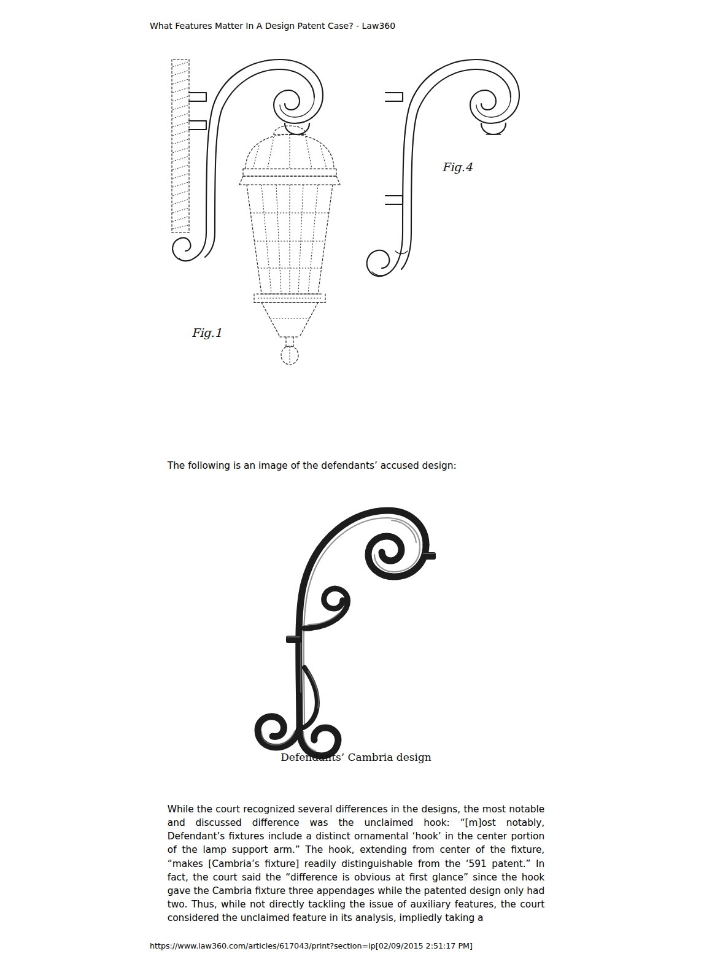What Features Matter In A Design Patent Case? - Law360
Fig.1 Fig.4
The following is an image of the defendants’ accused design:
Defendants’ Cambria design
While the court recognized several differences in the designs, the most notable and discussed difference was the unclaimed hook: “[m]ost notably, Defendant’s fixtures include a distinct ornamental ‘hook’ in the center portion of the lamp support arm.” The hook, extending from center of the fixture, “makes [Cambria’s fixture] readily distinguishable from the ‘591 patent.” In fact, the court said the “difference is obvious at first glance” since the hook gave the Cambria fixture three appendages while the patented design only had two. Thus, while not directly tackling the issue of auxiliary features, the court considered the unclaimed feature in its analysis, impliedly taking a
https://www.law360.com/articles/617043/print?section=ip[02/09/2015 2:51:17 PM]